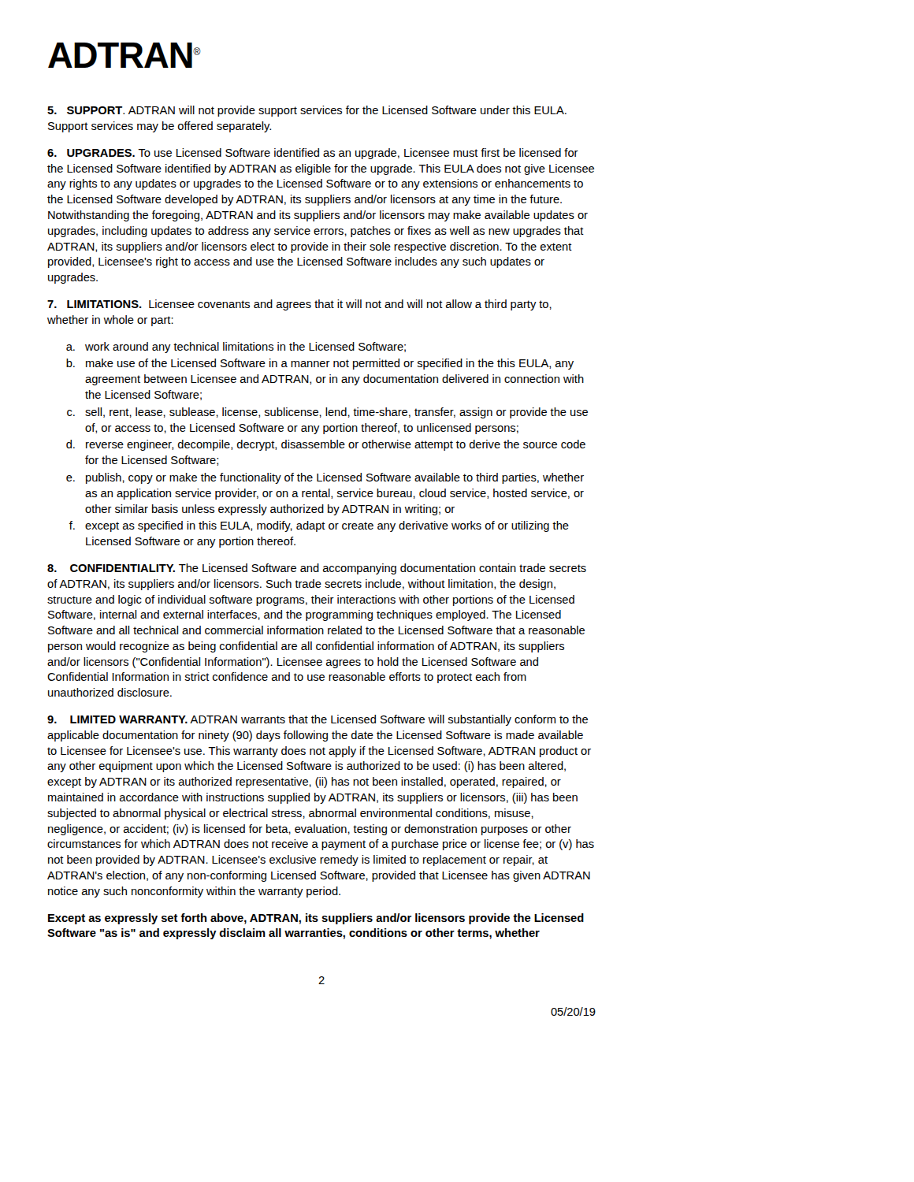ADTRAN®
5. SUPPORT. ADTRAN will not provide support services for the Licensed Software under this EULA. Support services may be offered separately.
6. UPGRADES. To use Licensed Software identified as an upgrade, Licensee must first be licensed for the Licensed Software identified by ADTRAN as eligible for the upgrade. This EULA does not give Licensee any rights to any updates or upgrades to the Licensed Software or to any extensions or enhancements to the Licensed Software developed by ADTRAN, its suppliers and/or licensors at any time in the future. Notwithstanding the foregoing, ADTRAN and its suppliers and/or licensors may make available updates or upgrades, including updates to address any service errors, patches or fixes as well as new upgrades that ADTRAN, its suppliers and/or licensors elect to provide in their sole respective discretion. To the extent provided, Licensee's right to access and use the Licensed Software includes any such updates or upgrades.
7. LIMITATIONS. Licensee covenants and agrees that it will not and will not allow a third party to, whether in whole or part:
work around any technical limitations in the Licensed Software;
make use of the Licensed Software in a manner not permitted or specified in the this EULA, any agreement between Licensee and ADTRAN, or in any documentation delivered in connection with the Licensed Software;
sell, rent, lease, sublease, license, sublicense, lend, time-share, transfer, assign or provide the use of, or access to, the Licensed Software or any portion thereof, to unlicensed persons;
reverse engineer, decompile, decrypt, disassemble or otherwise attempt to derive the source code for the Licensed Software;
publish, copy or make the functionality of the Licensed Software available to third parties, whether as an application service provider, or on a rental, service bureau, cloud service, hosted service, or other similar basis unless expressly authorized by ADTRAN in writing; or
except as specified in this EULA, modify, adapt or create any derivative works of or utilizing the Licensed Software or any portion thereof.
8. CONFIDENTIALITY. The Licensed Software and accompanying documentation contain trade secrets of ADTRAN, its suppliers and/or licensors. Such trade secrets include, without limitation, the design, structure and logic of individual software programs, their interactions with other portions of the Licensed Software, internal and external interfaces, and the programming techniques employed. The Licensed Software and all technical and commercial information related to the Licensed Software that a reasonable person would recognize as being confidential are all confidential information of ADTRAN, its suppliers and/or licensors ("Confidential Information"). Licensee agrees to hold the Licensed Software and Confidential Information in strict confidence and to use reasonable efforts to protect each from unauthorized disclosure.
9. LIMITED WARRANTY. ADTRAN warrants that the Licensed Software will substantially conform to the applicable documentation for ninety (90) days following the date the Licensed Software is made available to Licensee for Licensee's use. This warranty does not apply if the Licensed Software, ADTRAN product or any other equipment upon which the Licensed Software is authorized to be used: (i) has been altered, except by ADTRAN or its authorized representative, (ii) has not been installed, operated, repaired, or maintained in accordance with instructions supplied by ADTRAN, its suppliers or licensors, (iii) has been subjected to abnormal physical or electrical stress, abnormal environmental conditions, misuse, negligence, or accident; (iv) is licensed for beta, evaluation, testing or demonstration purposes or other circumstances for which ADTRAN does not receive a payment of a purchase price or license fee; or (v) has not been provided by ADTRAN. Licensee's exclusive remedy is limited to replacement or repair, at ADTRAN's election, of any non-conforming Licensed Software, provided that Licensee has given ADTRAN notice any such nonconformity within the warranty period.
Except as expressly set forth above, ADTRAN, its suppliers and/or licensors provide the Licensed Software "as is" and expressly disclaim all warranties, conditions or other terms, whether
2
05/20/19